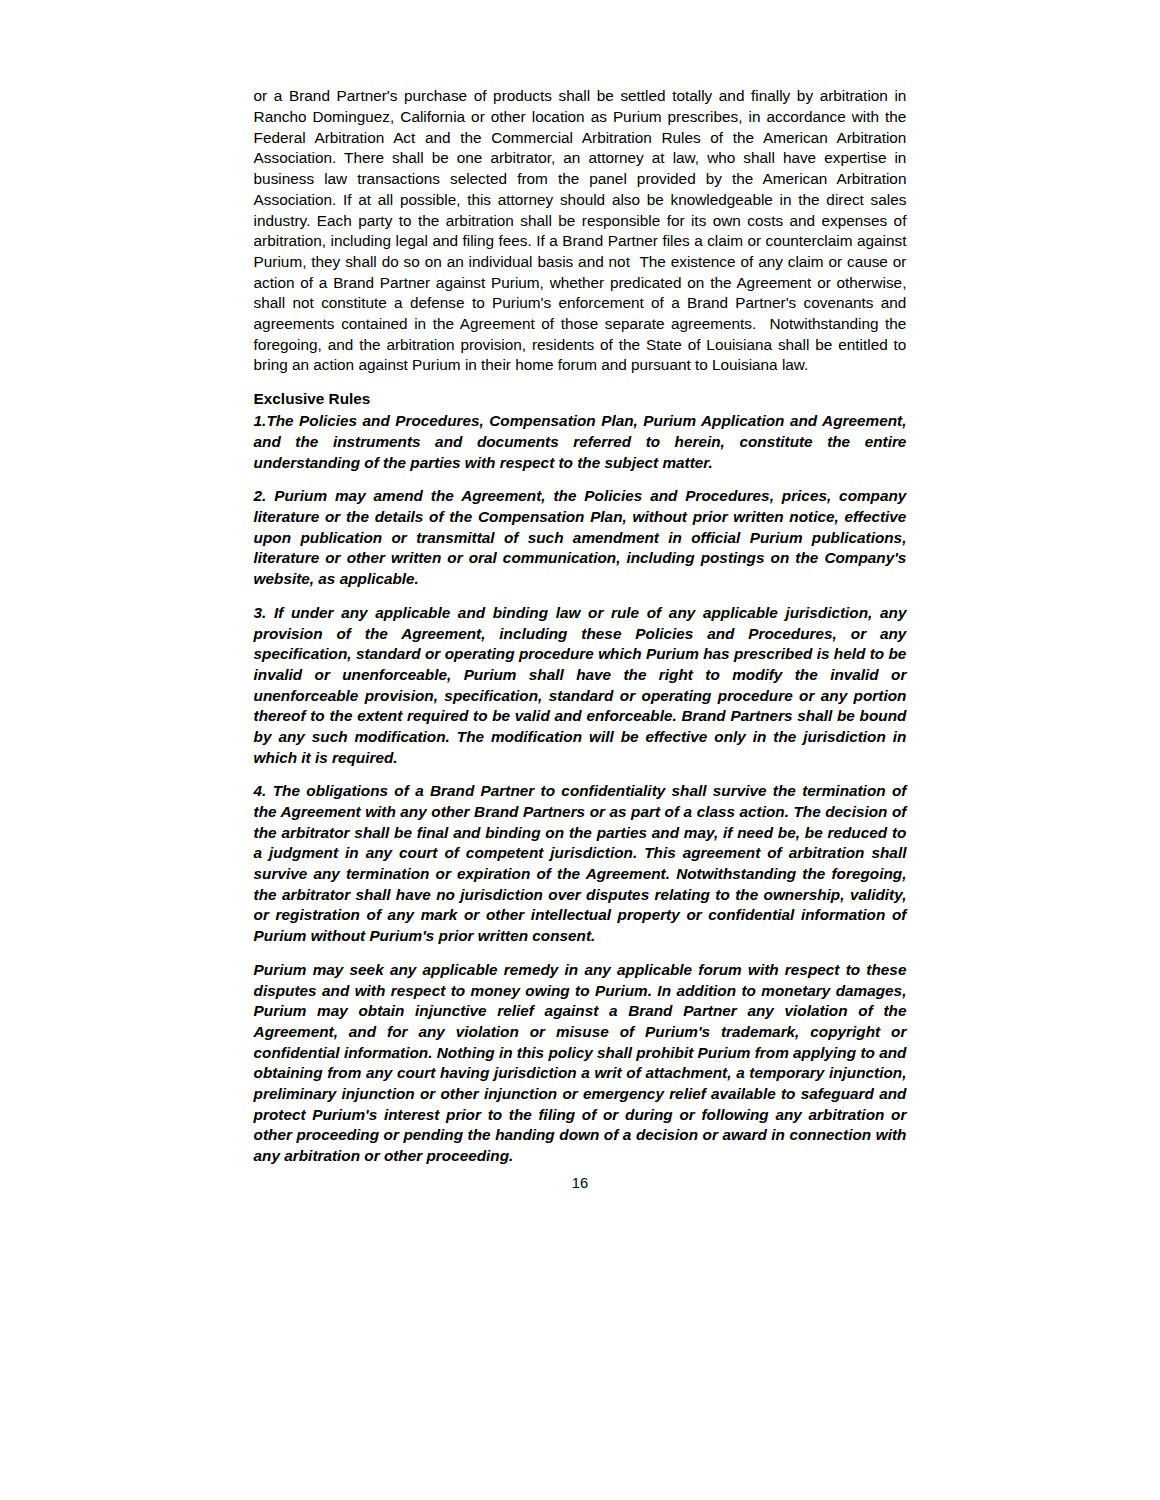or a Brand Partner's purchase of products shall be settled totally and finally by arbitration in Rancho Dominguez, California or other location as Purium prescribes, in accordance with the Federal Arbitration Act and the Commercial Arbitration Rules of the American Arbitration Association. There shall be one arbitrator, an attorney at law, who shall have expertise in business law transactions selected from the panel provided by the American Arbitration Association. If at all possible, this attorney should also be knowledgeable in the direct sales industry. Each party to the arbitration shall be responsible for its own costs and expenses of arbitration, including legal and filing fees. If a Brand Partner files a claim or counterclaim against Purium, they shall do so on an individual basis and not The existence of any claim or cause or action of a Brand Partner against Purium, whether predicated on the Agreement or otherwise, shall not constitute a defense to Purium's enforcement of a Brand Partner's covenants and agreements contained in the Agreement of those separate agreements. Notwithstanding the foregoing, and the arbitration provision, residents of the State of Louisiana shall be entitled to bring an action against Purium in their home forum and pursuant to Louisiana law.
Exclusive Rules
1.The Policies and Procedures, Compensation Plan, Purium Application and Agreement, and the instruments and documents referred to herein, constitute the entire understanding of the parties with respect to the subject matter.
2. Purium may amend the Agreement, the Policies and Procedures, prices, company literature or the details of the Compensation Plan, without prior written notice, effective upon publication or transmittal of such amendment in official Purium publications, literature or other written or oral communication, including postings on the Company's website, as applicable.
3. If under any applicable and binding law or rule of any applicable jurisdiction, any provision of the Agreement, including these Policies and Procedures, or any specification, standard or operating procedure which Purium has prescribed is held to be invalid or unenforceable, Purium shall have the right to modify the invalid or unenforceable provision, specification, standard or operating procedure or any portion thereof to the extent required to be valid and enforceable. Brand Partners shall be bound by any such modification. The modification will be effective only in the jurisdiction in which it is required.
4. The obligations of a Brand Partner to confidentiality shall survive the termination of the Agreement with any other Brand Partners or as part of a class action. The decision of the arbitrator shall be final and binding on the parties and may, if need be, be reduced to a judgment in any court of competent jurisdiction. This agreement of arbitration shall survive any termination or expiration of the Agreement. Notwithstanding the foregoing, the arbitrator shall have no jurisdiction over disputes relating to the ownership, validity, or registration of any mark or other intellectual property or confidential information of Purium without Purium's prior written consent.
Purium may seek any applicable remedy in any applicable forum with respect to these disputes and with respect to money owing to Purium. In addition to monetary damages, Purium may obtain injunctive relief against a Brand Partner any violation of the Agreement, and for any violation or misuse of Purium's trademark, copyright or confidential information. Nothing in this policy shall prohibit Purium from applying to and obtaining from any court having jurisdiction a writ of attachment, a temporary injunction, preliminary injunction or other injunction or emergency relief available to safeguard and protect Purium's interest prior to the filing of or during or following any arbitration or other proceeding or pending the handing down of a decision or award in connection with any arbitration or other proceeding.
16